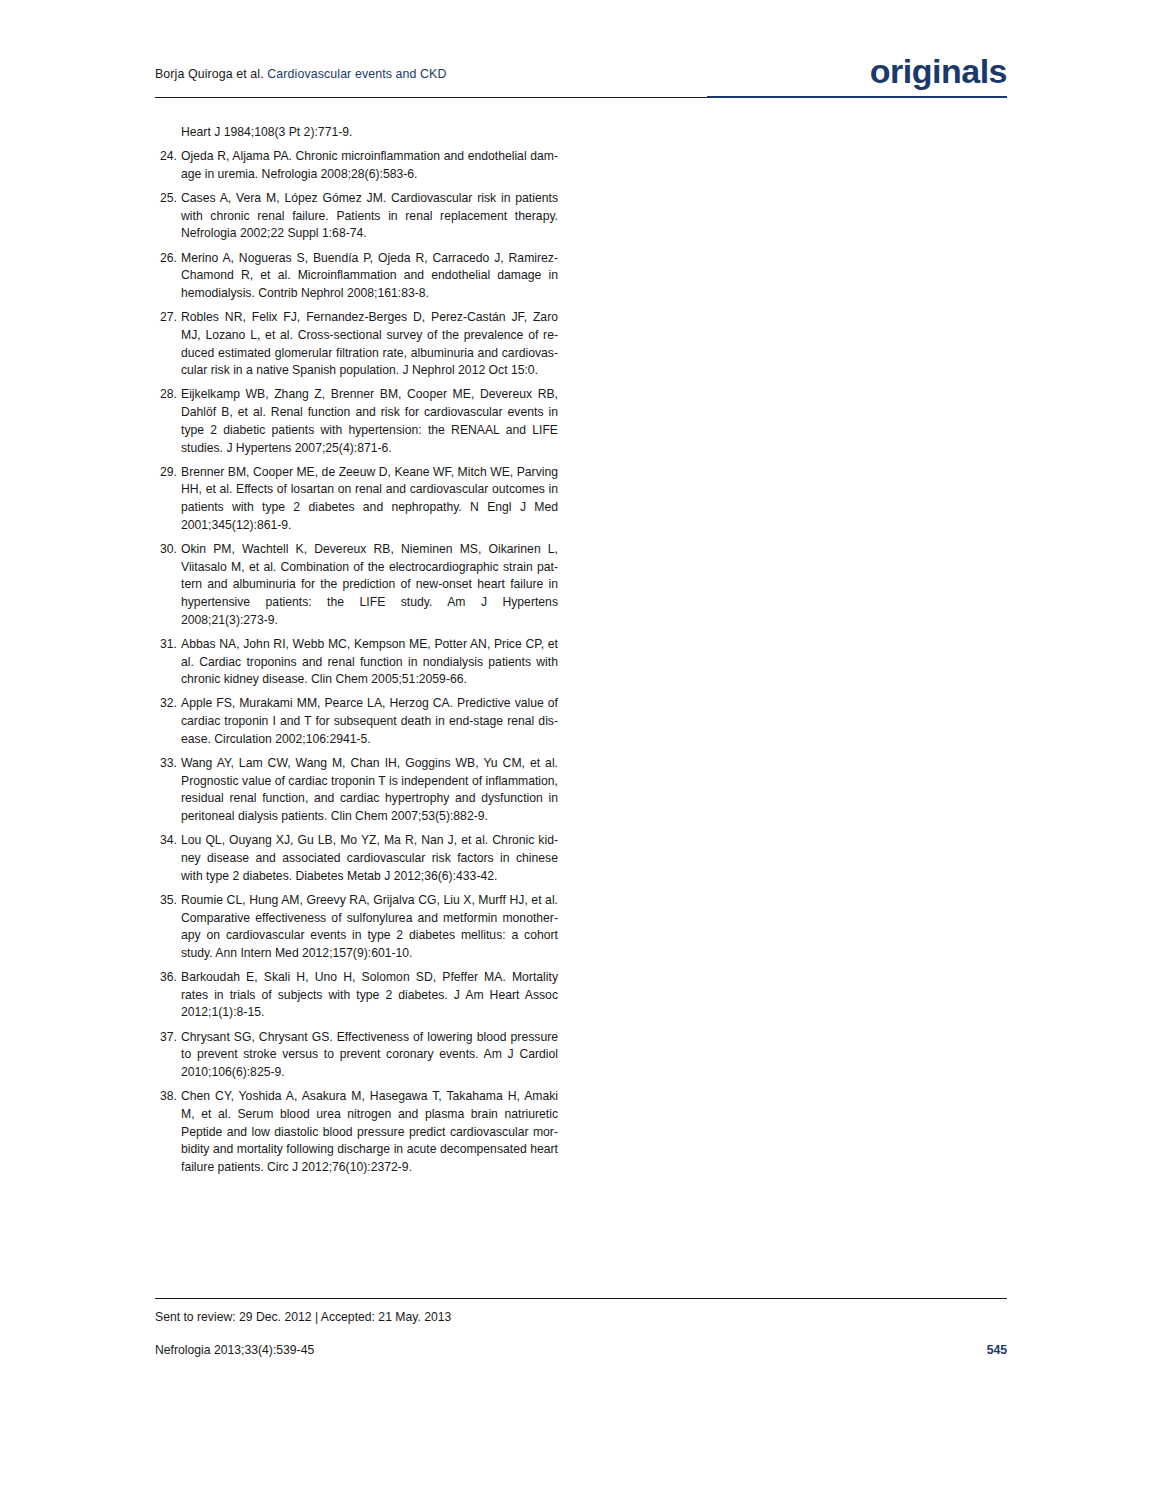Borja Quiroga et al. Cardiovascular events and CKD
originals
Heart J 1984;108(3 Pt 2):771-9.
24. Ojeda R, Aljama PA. Chronic microinflammation and endothelial damage in uremia. Nefrologia 2008;28(6):583-6.
25. Cases A, Vera M, López Gómez JM. Cardiovascular risk in patients with chronic renal failure. Patients in renal replacement therapy. Nefrologia 2002;22 Suppl 1:68-74.
26. Merino A, Nogueras S, Buendía P, Ojeda R, Carracedo J, Ramirez-Chamond R, et al. Microinflammation and endothelial damage in hemodialysis. Contrib Nephrol 2008;161:83-8.
27. Robles NR, Felix FJ, Fernandez-Berges D, Perez-Castán JF, Zaro MJ, Lozano L, et al. Cross-sectional survey of the prevalence of reduced estimated glomerular filtration rate, albuminuria and cardiovascular risk in a native Spanish population. J Nephrol 2012 Oct 15:0.
28. Eijkelkamp WB, Zhang Z, Brenner BM, Cooper ME, Devereux RB, Dahlöf B, et al. Renal function and risk for cardiovascular events in type 2 diabetic patients with hypertension: the RENAAL and LIFE studies. J Hypertens 2007;25(4):871-6.
29. Brenner BM, Cooper ME, de Zeeuw D, Keane WF, Mitch WE, Parving HH, et al. Effects of losartan on renal and cardiovascular outcomes in patients with type 2 diabetes and nephropathy. N Engl J Med 2001;345(12):861-9.
30. Okin PM, Wachtell K, Devereux RB, Nieminen MS, Oikarinen L, Viitasalo M, et al. Combination of the electrocardiographic strain pattern and albuminuria for the prediction of new-onset heart failure in hypertensive patients: the LIFE study. Am J Hypertens 2008;21(3):273-9.
31. Abbas NA, John RI, Webb MC, Kempson ME, Potter AN, Price CP, et al. Cardiac troponins and renal function in nondialysis patients with chronic kidney disease. Clin Chem 2005;51:2059-66.
32. Apple FS, Murakami MM, Pearce LA, Herzog CA. Predictive value of cardiac troponin I and T for subsequent death in end-stage renal disease. Circulation 2002;106:2941-5.
33. Wang AY, Lam CW, Wang M, Chan IH, Goggins WB, Yu CM, et al. Prognostic value of cardiac troponin T is independent of inflammation, residual renal function, and cardiac hypertrophy and dysfunction in peritoneal dialysis patients. Clin Chem 2007;53(5):882-9.
34. Lou QL, Ouyang XJ, Gu LB, Mo YZ, Ma R, Nan J, et al. Chronic kidney disease and associated cardiovascular risk factors in chinese with type 2 diabetes. Diabetes Metab J 2012;36(6):433-42.
35. Roumie CL, Hung AM, Greevy RA, Grijalva CG, Liu X, Murff HJ, et al. Comparative effectiveness of sulfonylurea and metformin monotherapy on cardiovascular events in type 2 diabetes mellitus: a cohort study. Ann Intern Med 2012;157(9):601-10.
36. Barkoudah E, Skali H, Uno H, Solomon SD, Pfeffer MA. Mortality rates in trials of subjects with type 2 diabetes. J Am Heart Assoc 2012;1(1):8-15.
37. Chrysant SG, Chrysant GS. Effectiveness of lowering blood pressure to prevent stroke versus to prevent coronary events. Am J Cardiol 2010;106(6):825-9.
38. Chen CY, Yoshida A, Asakura M, Hasegawa T, Takahama H, Amaki M, et al. Serum blood urea nitrogen and plasma brain natriuretic Peptide and low diastolic blood pressure predict cardiovascular morbidity and mortality following discharge in acute decompensated heart failure patients. Circ J 2012;76(10):2372-9.
Sent to review: 29 Dec. 2012 | Accepted: 21 May. 2013
Nefrologia 2013;33(4):539-45
545